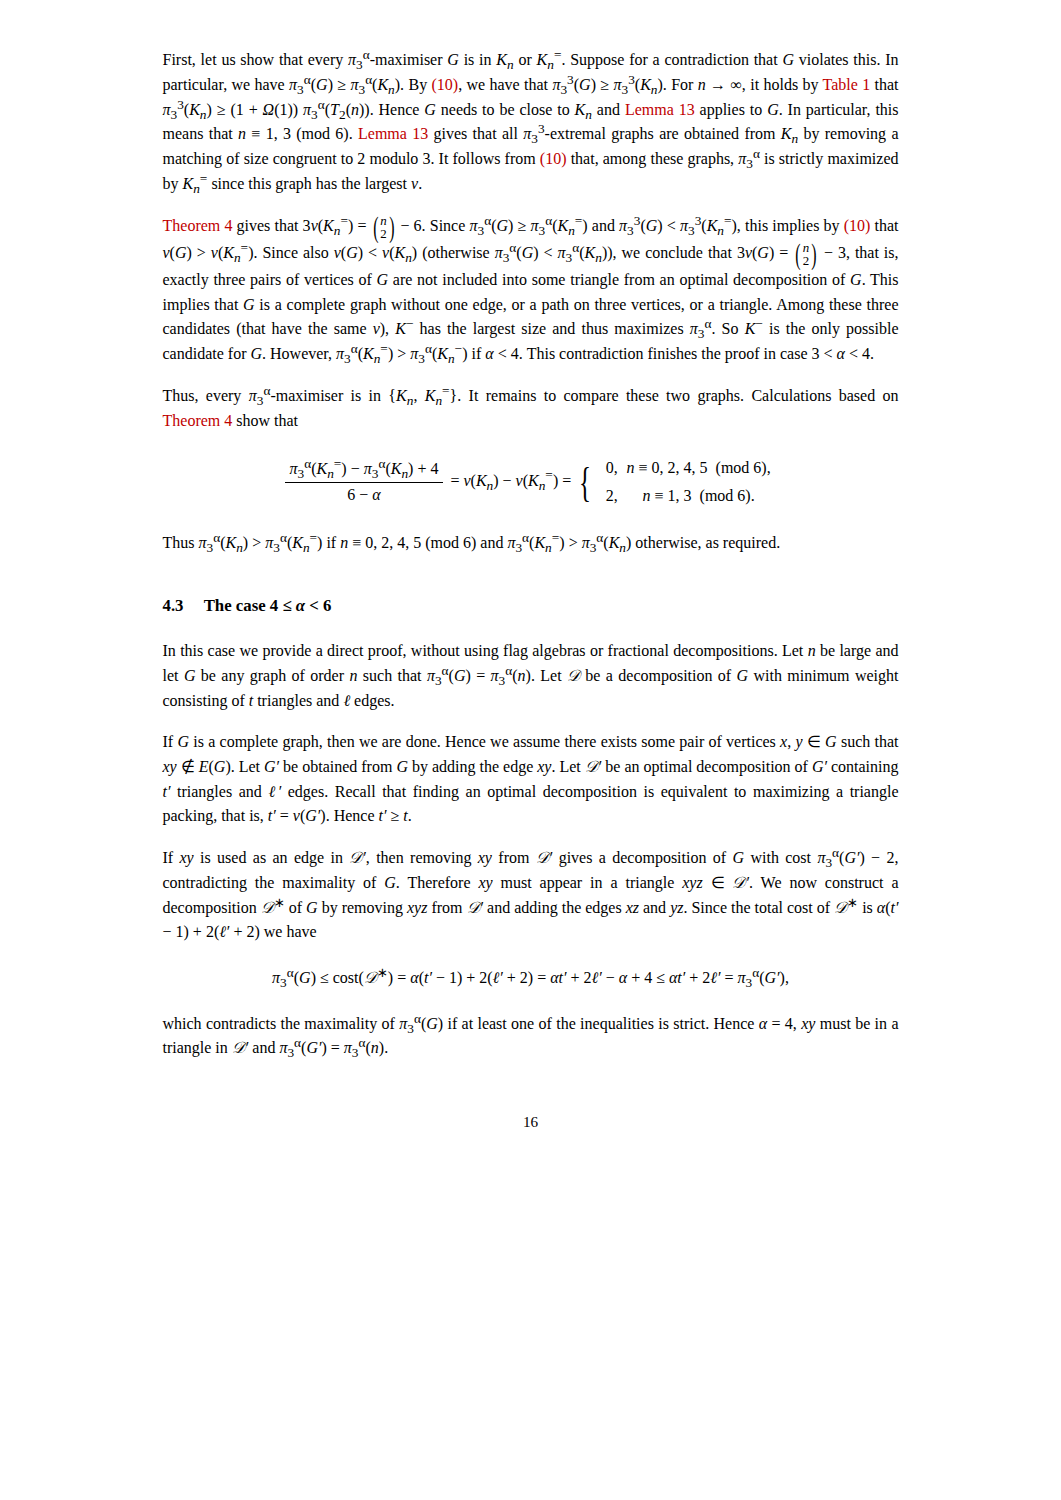First, let us show that every π3α-maximiser G is in Kn or Kn=. Suppose for a contradiction that G violates this. In particular, we have π3α(G) ≥ π3α(Kn). By (10), we have that π33(G) ≥ π33(Kn). For n → ∞, it holds by Table 1 that π33(Kn) ≥ (1 + Ω(1)) π3α(T2(n)). Hence G needs to be close to Kn and Lemma 13 applies to G. In particular, this means that n ≡ 1, 3 (mod 6). Lemma 13 gives that all π33-extremal graphs are obtained from Kn by removing a matching of size congruent to 2 modulo 3. It follows from (10) that, among these graphs, π3α is strictly maximized by Kn= since this graph has the largest ν.
Theorem 4 gives that 3ν(Kn=) = (n
2) − 6. Since π3α(G) ≥ π3α(Kn=) and π33(G) < π33(Kn=), this implies by (10) that ν(G) > ν(Kn=). Since also ν(G) < ν(Kn) (otherwise π3α(G) < π3α(Kn)), we conclude that 3ν(G) = (n
2) − 3, that is, exactly three pairs of vertices of G are not included into some triangle from an optimal decomposition of G. This implies that G is a complete graph without one edge, or a path on three vertices, or a triangle. Among these three candidates (that have the same ν), K− has the largest size and thus maximizes π3α. So K− is the only possible candidate for G. However, π3α(Kn=) > π3α(Kn−) if α < 4. This contradiction finishes the proof in case 3 < α < 4.
Thus, every π3α-maximiser is in {Kn, Kn=}. It remains to compare these two graphs. Calculations based on Theorem 4 show that
π3α(Kn=) − π3α(Kn) + 4 6 − α = ν(Kn) − ν(Kn=) = {
| 0, | n ≡ 0, 2, 4, 5 (mod 6), |
| 2, | n ≡ 1, 3 (mod 6). |
Thus π3α(Kn) > π3α(Kn=) if n ≡ 0, 2, 4, 5 (mod 6) and π3α(Kn=) > π3α(Kn) otherwise, as required.
4.3 The case 4 ≤ α < 6
In this case we provide a direct proof, without using flag algebras or fractional decompositions. Let n be large and let G be any graph of order n such that π3α(G) = π3α(n). Let 𝒟 be a decomposition of G with minimum weight consisting of t triangles and ℓ edges.
If G is a complete graph, then we are done. Hence we assume there exists some pair of vertices x, y ∈ G such that xy ∉ E(G). Let G′ be obtained from G by adding the edge xy. Let 𝒟′ be an optimal decomposition of G′ containing t′ triangles and ℓ′ edges. Recall that finding an optimal decomposition is equivalent to maximizing a triangle packing, that is, t′ = ν(G′). Hence t′ ≥ t.
If xy is used as an edge in 𝒟′, then removing xy from 𝒟′ gives a decomposition of G with cost π3α(G′) − 2, contradicting the maximality of G. Therefore xy must appear in a triangle xyz ∈ 𝒟′. We now construct a decomposition 𝒟∗ of G by removing xyz from 𝒟′ and adding the edges xz and yz. Since the total cost of 𝒟∗ is α(t′ − 1) + 2(ℓ′ + 2) we have
π3α(G) ≤ cost(𝒟∗) = α(t′ − 1) + 2(ℓ′ + 2) = αt′ + 2ℓ′ − α + 4 ≤ αt′ + 2ℓ′ = π3α(G′),
which contradicts the maximality of π3α(G) if at least one of the inequalities is strict. Hence α = 4, xy must be in a triangle in 𝒟′ and π3α(G′) = π3α(n).
16